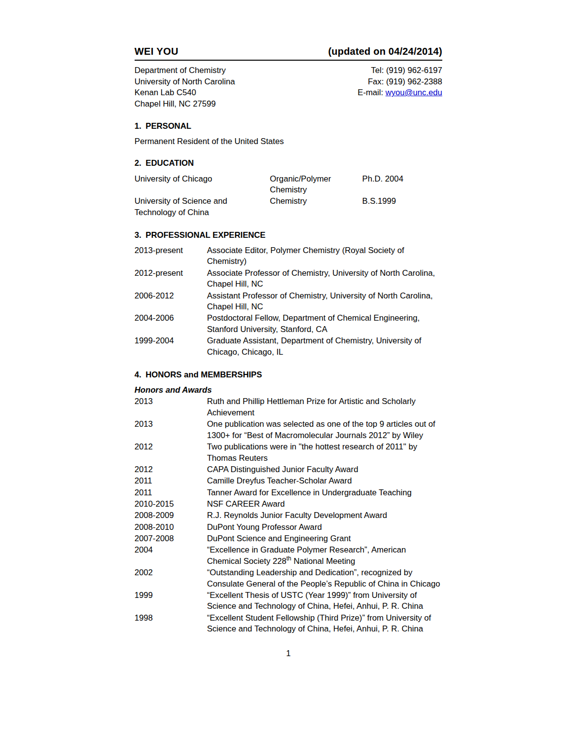WEI YOU (updated on 04/24/2014)
| Department of Chemistry | Tel: (919) 962-6197 |
| University of North Carolina | Fax: (919) 962-2388 |
| Kenan Lab C540 | E-mail: wyou@unc.edu |
| Chapel Hill, NC 27599 | |
1. PERSONAL
Permanent Resident of the United States
2. EDUCATION
| University of Chicago | Organic/Polymer Chemistry | Ph.D. 2004 |
| University of Science and Technology of China | Chemistry | B.S.1999 |
3. PROFESSIONAL EXPERIENCE
| 2013-present | Associate Editor, Polymer Chemistry (Royal Society of Chemistry) |
| 2012-present | Associate Professor of Chemistry, University of North Carolina, Chapel Hill, NC |
| 2006-2012 | Assistant Professor of Chemistry, University of North Carolina, Chapel Hill, NC |
| 2004-2006 | Postdoctoral Fellow, Department of Chemical Engineering, Stanford University, Stanford, CA |
| 1999-2004 | Graduate Assistant, Department of Chemistry, University of Chicago, Chicago, IL |
4. HONORS and MEMBERSHIPS
Honors and Awards
| 2013 | Ruth and Phillip Hettleman Prize for Artistic and Scholarly Achievement |
| 2013 | One publication was selected as one of the top 9 articles out of 1300+ for “Best of Macromolecular Journals 2012” by Wiley |
| 2012 | Two publications were in "the hottest research of 2011" by Thomas Reuters |
| 2012 | CAPA Distinguished Junior Faculty Award |
| 2011 | Camille Dreyfus Teacher-Scholar Award |
| 2011 | Tanner Award for Excellence in Undergraduate Teaching |
| 2010-2015 | NSF CAREER Award |
| 2008-2009 | R.J. Reynolds Junior Faculty Development Award |
| 2008-2010 | DuPont Young Professor Award |
| 2007-2008 | DuPont Science and Engineering Grant |
| 2004 | “Excellence in Graduate Polymer Research”, American Chemical Society 228 th National Meeting |
| 2002 | “Outstanding Leadership and Dedication”, recognized by Consulate General of the People’s Republic of China in Chicago |
| 1999 | “Excellent Thesis of USTC (Year 1999)” from University of Science and Technology of China, Hefei, Anhui, P. R. China |
| 1998 | “Excellent Student Fellowship (Third Prize)” from University of Science and Technology of China, Hefei, Anhui, P. R. China |
1